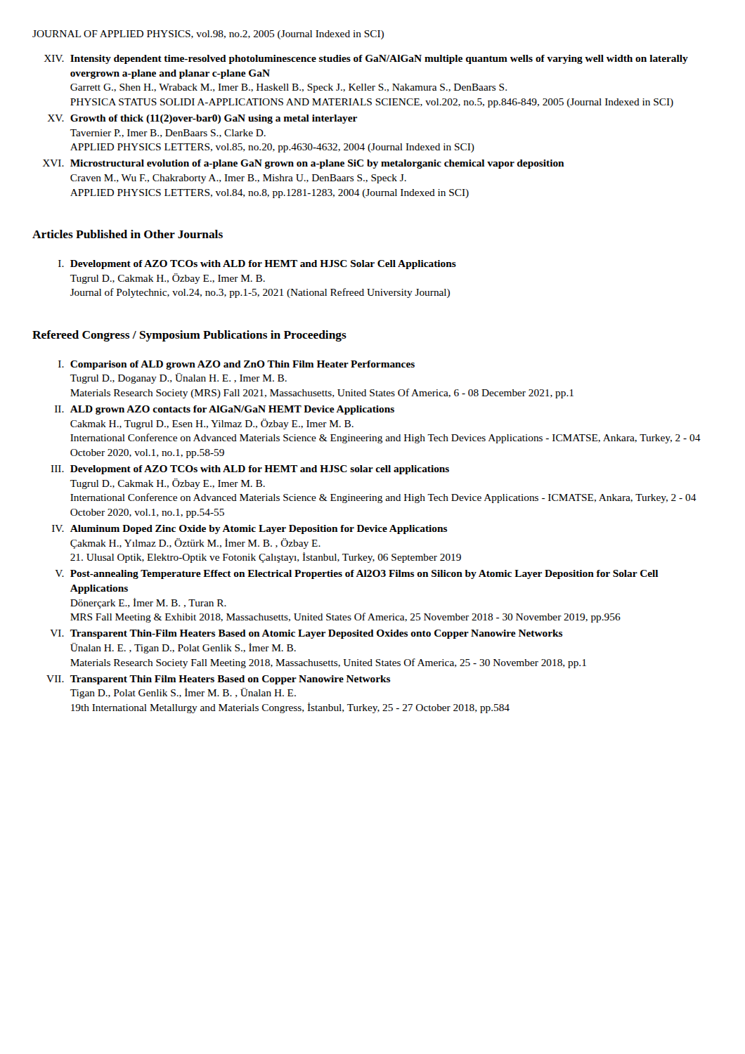JOURNAL OF APPLIED PHYSICS, vol.98, no.2, 2005 (Journal Indexed in SCI)
Intensity dependent time-resolved photoluminescence studies of GaN/AlGaN multiple quantum wells of varying well width on laterally overgrown a-plane and planar c-plane GaN
Garrett G., Shen H., Wraback M., Imer B., Haskell B., Speck J., Keller S., Nakamura S., DenBaars S.
PHYSICA STATUS SOLIDI A-APPLICATIONS AND MATERIALS SCIENCE, vol.202, no.5, pp.846-849, 2005 (Journal Indexed in SCI)
Growth of thick (11(2)over-bar0) GaN using a metal interlayer
Tavernier P., Imer B., DenBaars S., Clarke D.
APPLIED PHYSICS LETTERS, vol.85, no.20, pp.4630-4632, 2004 (Journal Indexed in SCI)
Microstructural evolution of a-plane GaN grown on a-plane SiC by metalorganic chemical vapor deposition
Craven M., Wu F., Chakraborty A., Imer B., Mishra U., DenBaars S., Speck J.
APPLIED PHYSICS LETTERS, vol.84, no.8, pp.1281-1283, 2004 (Journal Indexed in SCI)
Articles Published in Other Journals
Development of AZO TCOs with ALD for HEMT and HJSC Solar Cell Applications
Tugrul D., Cakmak H., Özbay E., Imer M. B.
Journal of Polytechnic, vol.24, no.3, pp.1-5, 2021 (National Refreed University Journal)
Refereed Congress / Symposium Publications in Proceedings
Comparison of ALD grown AZO and ZnO Thin Film Heater Performances
Tugrul D., Doganay D., Ünalan H. E. , Imer M. B.
Materials Research Society (MRS) Fall 2021, Massachusetts, United States Of America, 6 - 08 December 2021, pp.1
ALD grown AZO contacts for AlGaN/GaN HEMT Device Applications
Cakmak H., Tugrul D., Esen H., Yilmaz D., Özbay E., Imer M. B.
International Conference on Advanced Materials Science & Engineering and High Tech Devices Applications - ICMATSE, Ankara, Turkey, 2 - 04 October 2020, vol.1, no.1, pp.58-59
Development of AZO TCOs with ALD for HEMT and HJSC solar cell applications
Tugrul D., Cakmak H., Özbay E., Imer M. B.
International Conference on Advanced Materials Science & Engineering and High Tech Device Applications - ICMATSE, Ankara, Turkey, 2 - 04 October 2020, vol.1, no.1, pp.54-55
Aluminum Doped Zinc Oxide by Atomic Layer Deposition for Device Applications
Çakmak H., Yılmaz D., Öztürk M., İmer M. B. , Özbay E.
21. Ulusal Optik, Elektro-Optik ve Fotonik Çalıştayı, İstanbul, Turkey, 06 September 2019
Post-annealing Temperature Effect on Electrical Properties of Al2O3 Films on Silicon by Atomic Layer Deposition for Solar Cell Applications
Dönerçark E., İmer M. B. , Turan R.
MRS Fall Meeting & Exhibit 2018, Massachusetts, United States Of America, 25 November 2018 - 30 November 2019, pp.956
Transparent Thin-Film Heaters Based on Atomic Layer Deposited Oxides onto Copper Nanowire Networks
Ünalan H. E. , Tigan D., Polat Genlik S., İmer M. B.
Materials Research Society Fall Meeting 2018, Massachusetts, United States Of America, 25 - 30 November 2018, pp.1
Transparent Thin Film Heaters Based on Copper Nanowire Networks
Tigan D., Polat Genlik S., İmer M. B. , Ünalan H. E.
19th International Metallurgy and Materials Congress, İstanbul, Turkey, 25 - 27 October 2018, pp.584